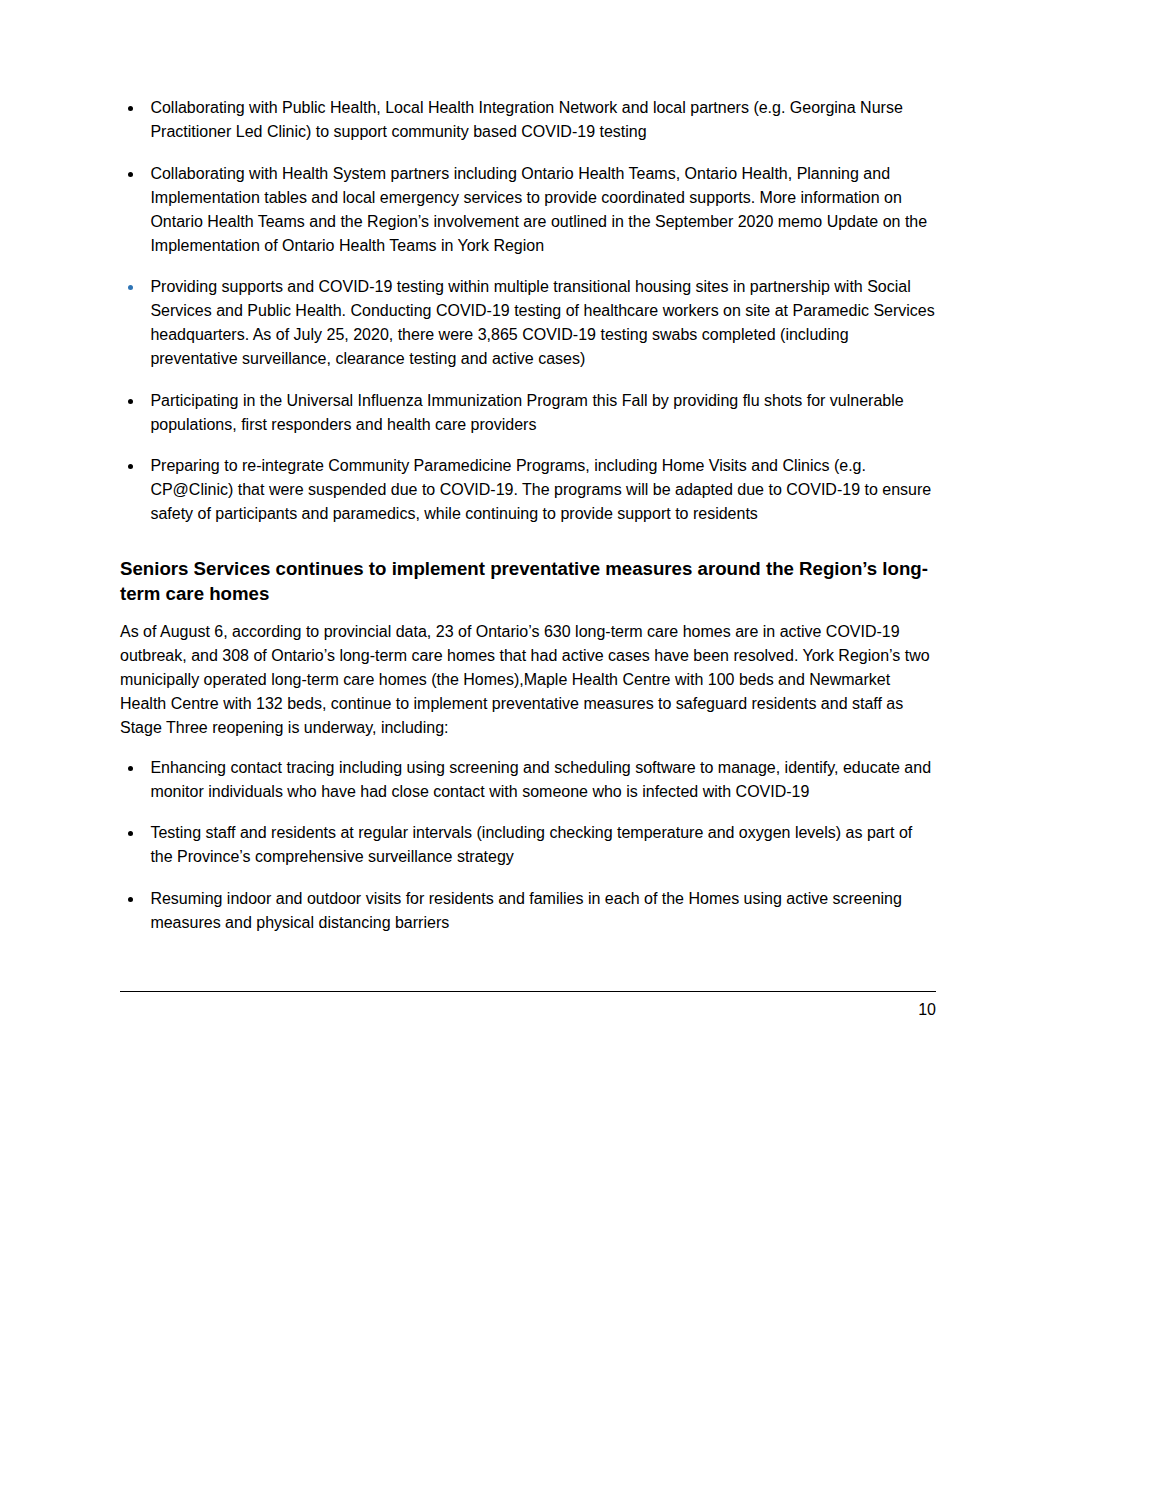Collaborating with Public Health, Local Health Integration Network and local partners (e.g. Georgina Nurse Practitioner Led Clinic) to support community based COVID-19 testing
Collaborating with Health System partners including Ontario Health Teams, Ontario Health, Planning and Implementation tables and local emergency services to provide coordinated supports. More information on Ontario Health Teams and the Region’s involvement are outlined in the September 2020 memo Update on the Implementation of Ontario Health Teams in York Region
Providing supports and COVID-19 testing within multiple transitional housing sites in partnership with Social Services and Public Health. Conducting COVID-19 testing of healthcare workers on site at Paramedic Services headquarters. As of July 25, 2020, there were 3,865 COVID-19 testing swabs completed (including preventative surveillance, clearance testing and active cases)
Participating in the Universal Influenza Immunization Program this Fall by providing flu shots for vulnerable populations, first responders and health care providers
Preparing to re-integrate Community Paramedicine Programs, including Home Visits and Clinics (e.g. CP@Clinic) that were suspended due to COVID-19. The programs will be adapted due to COVID-19 to ensure safety of participants and paramedics, while continuing to provide support to residents
Seniors Services continues to implement preventative measures around the Region’s long-term care homes
As of August 6, according to provincial data, 23 of Ontario’s 630 long-term care homes are in active COVID-19 outbreak, and 308 of Ontario’s long-term care homes that had active cases have been resolved. York Region’s two municipally operated long-term care homes (the Homes),Maple Health Centre with 100 beds and Newmarket Health Centre with 132 beds, continue to implement preventative measures to safeguard residents and staff as Stage Three reopening is underway, including:
Enhancing contact tracing including using screening and scheduling software to manage, identify, educate and monitor individuals who have had close contact with someone who is infected with COVID-19
Testing staff and residents at regular intervals (including checking temperature and oxygen levels) as part of the Province’s comprehensive surveillance strategy
Resuming indoor and outdoor visits for residents and families in each of the Homes using active screening measures and physical distancing barriers
10